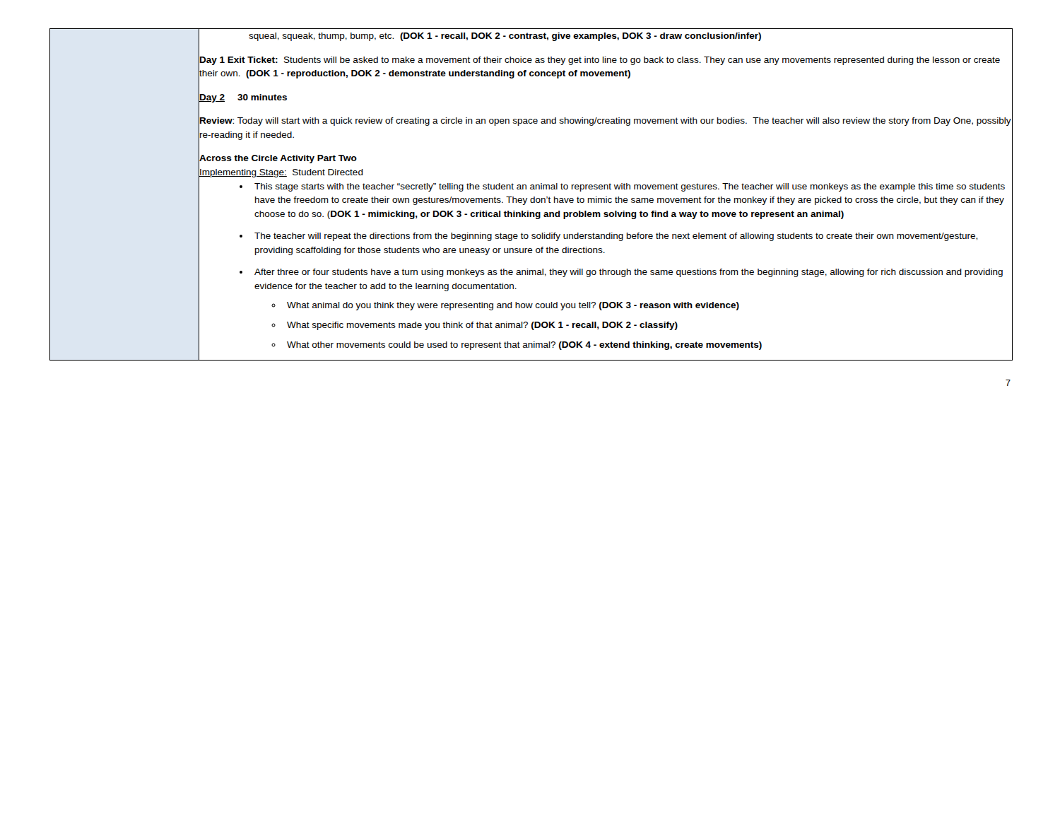| | squeal, squeak, thump, bump, etc. (DOK 1 - recall, DOK 2 - contrast, give examples, DOK 3 - draw conclusion/infer) Day 1 Exit Ticket: Students will be asked to make a movement of their choice as they get into line to go back to class. They can use any movements represented during the lesson or create their own. (DOK 1 - reproduction, DOK 2 - demonstrate understanding of concept of movement) Day 2 30 minutes Review : Today will start with a quick review of creating a circle in an open space and showing/creating movement with our bodies. The teacher will also review the story from Day One, possibly re-reading it if needed. Across the Circle Activity Part Two Implementing Stage: Student Directed This stage starts with the teacher “secretly” telling the student an animal to represent with movement gestures. The teacher will use monkeys as the example this time so students have the freedom to create their own gestures/movements. They don’t have to mimic the same movement for the monkey if they are picked to cross the circle, but they can if they choose to do so. ( DOK 1 - mimicking, or DOK 3 - critical thinking and problem solving to find a way to move to represent an animal) The teacher will repeat the directions from the beginning stage to solidify understanding before the next element of allowing students to create their own movement/gesture, providing scaffolding for those students who are uneasy or unsure of the directions. After three or four students have a turn using monkeys as the animal, they will go through the same questions from the beginning stage, allowing for rich discussion and providing evidence for the teacher to add to the learning documentation. What animal do you think they were representing and how could you tell? (DOK 3 - reason with evidence) What specific movements made you think of that animal? (DOK 1 - recall, DOK 2 - classify) What other movements could be used to represent that animal? (DOK 4 - extend thinking, create movements) |
7